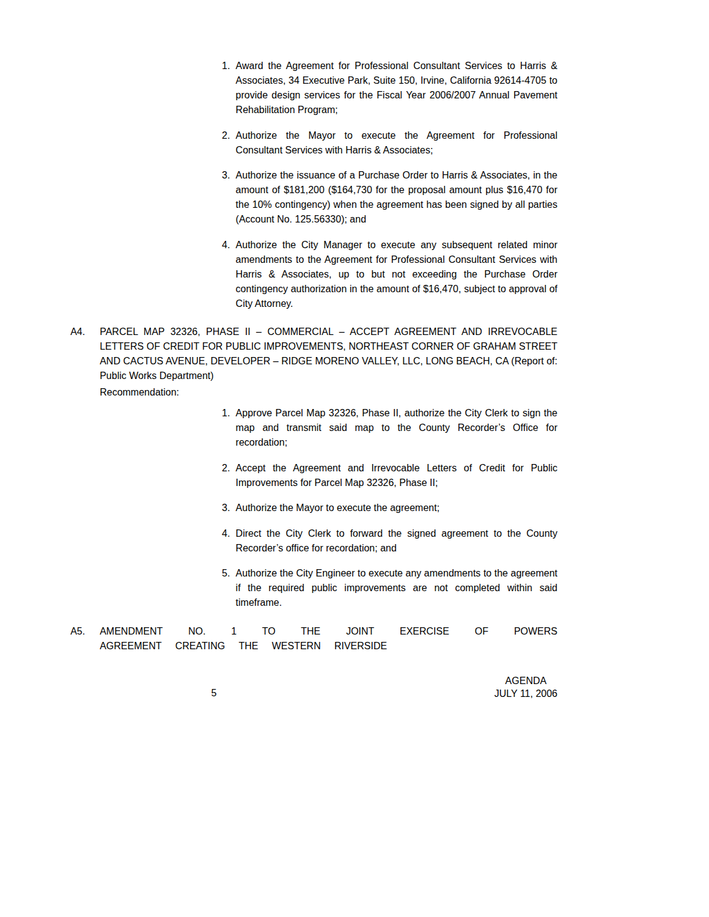Award the Agreement for Professional Consultant Services to Harris & Associates, 34 Executive Park, Suite 150, Irvine, California 92614-4705 to provide design services for the Fiscal Year 2006/2007 Annual Pavement Rehabilitation Program;
Authorize the Mayor to execute the Agreement for Professional Consultant Services with Harris & Associates;
Authorize the issuance of a Purchase Order to Harris & Associates, in the amount of $181,200 ($164,730 for the proposal amount plus $16,470 for the 10% contingency) when the agreement has been signed by all parties (Account No. 125.56330); and
Authorize the City Manager to execute any subsequent related minor amendments to the Agreement for Professional Consultant Services with Harris & Associates, up to but not exceeding the Purchase Order contingency authorization in the amount of $16,470, subject to approval of City Attorney.
A4.
PARCEL MAP 32326, PHASE II – COMMERCIAL – ACCEPT AGREEMENT AND IRREVOCABLE LETTERS OF CREDIT FOR PUBLIC IMPROVEMENTS, NORTHEAST CORNER OF GRAHAM STREET AND CACTUS AVENUE, DEVELOPER – RIDGE MORENO VALLEY, LLC, LONG BEACH, CA (Report of: Public Works Department)
Recommendation:
Approve Parcel Map 32326, Phase II, authorize the City Clerk to sign the map and transmit said map to the County Recorder’s Office for recordation;
Accept the Agreement and Irrevocable Letters of Credit for Public Improvements for Parcel Map 32326, Phase II;
Authorize the Mayor to execute the agreement;
Direct the City Clerk to forward the signed agreement to the County Recorder’s office for recordation; and
Authorize the City Engineer to execute any amendments to the agreement if the required public improvements are not completed within said timeframe.
A5.
AMENDMENT NO. 1 TO THE JOINT EXERCISE OF POWERS AGREEMENT CREATING THE WESTERN RIVERSIDE
5
AGENDA
JULY 11, 2006